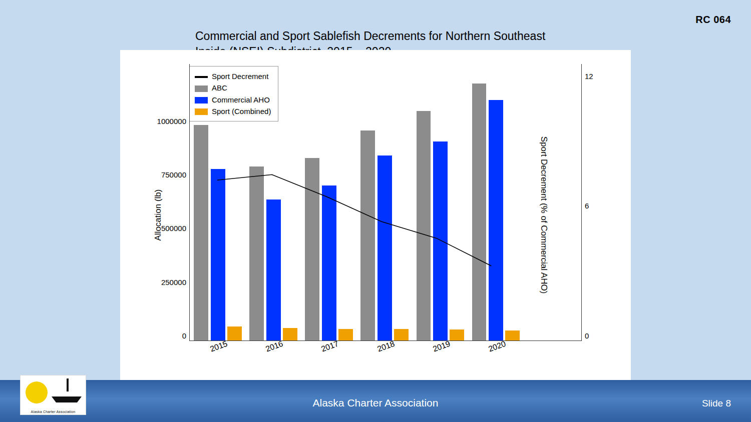RC 064
Commercial and Sport Sablefish Decrements for Northern Southeast Inside (NSEI) Subdistrict, 2015 – 2020
Sport Decrement
ABC
Commercial AHO
Sport (Combined)
Allocation (lb)
Sport Decrement (% of Commercial AHO)
1000000 750000 500000 250000 0
12 6 0
2015 2016 2017 2018 2019 2020
Alaska Charter Association
Slide 8
Alaska Charter Association